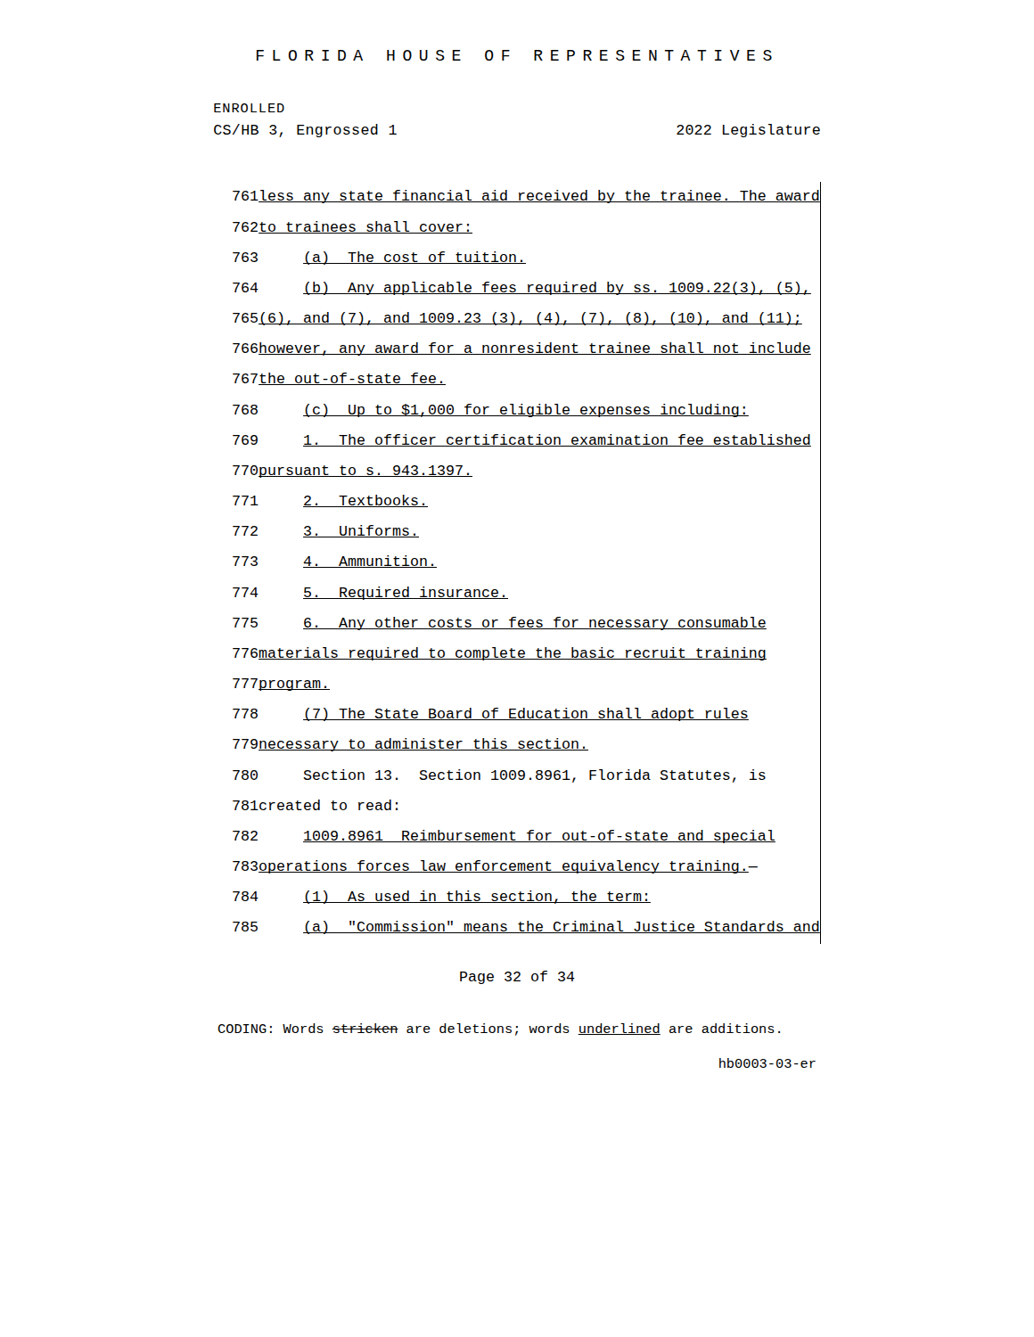FLORIDA HOUSE OF REPRESENTATIVES
ENROLLED
CS/HB 3, Engrossed 1 2022 Legislature
| 761 | less any state financial aid received by the trainee. The award |
| 762 | to trainees shall cover: |
| 763 | (a) The cost of tuition. |
| 764 | (b) Any applicable fees required by ss. 1009.22(3), (5), |
| 765 | (6), and (7), and 1009.23 (3), (4), (7), (8), (10), and (11); |
| 766 | however, any award for a nonresident trainee shall not include |
| 767 | the out-of-state fee. |
| 768 | (c) Up to $1,000 for eligible expenses including: |
| 769 | 1. The officer certification examination fee established |
| 770 | pursuant to s. 943.1397. |
| 771 | 2. Textbooks. |
| 772 | 3. Uniforms. |
| 773 | 4. Ammunition. |
| 774 | 5. Required insurance. |
| 775 | 6. Any other costs or fees for necessary consumable |
| 776 | materials required to complete the basic recruit training |
| 777 | program. |
| 778 | (7) The State Board of Education shall adopt rules |
| 779 | necessary to administer this section. |
| 780 | Section 13. Section 1009.8961, Florida Statutes, is |
| 781 | created to read: |
| 782 | 1009.8961 Reimbursement for out-of-state and special |
| 783 | operations forces law enforcement equivalency training. — |
| 784 | (1) As used in this section, the term: |
| 785 | (a) "Commission" means the Criminal Justice Standards and |
Page 32 of 34
CODING: Words stricken are deletions; words underlined are additions.
hb0003-03-er